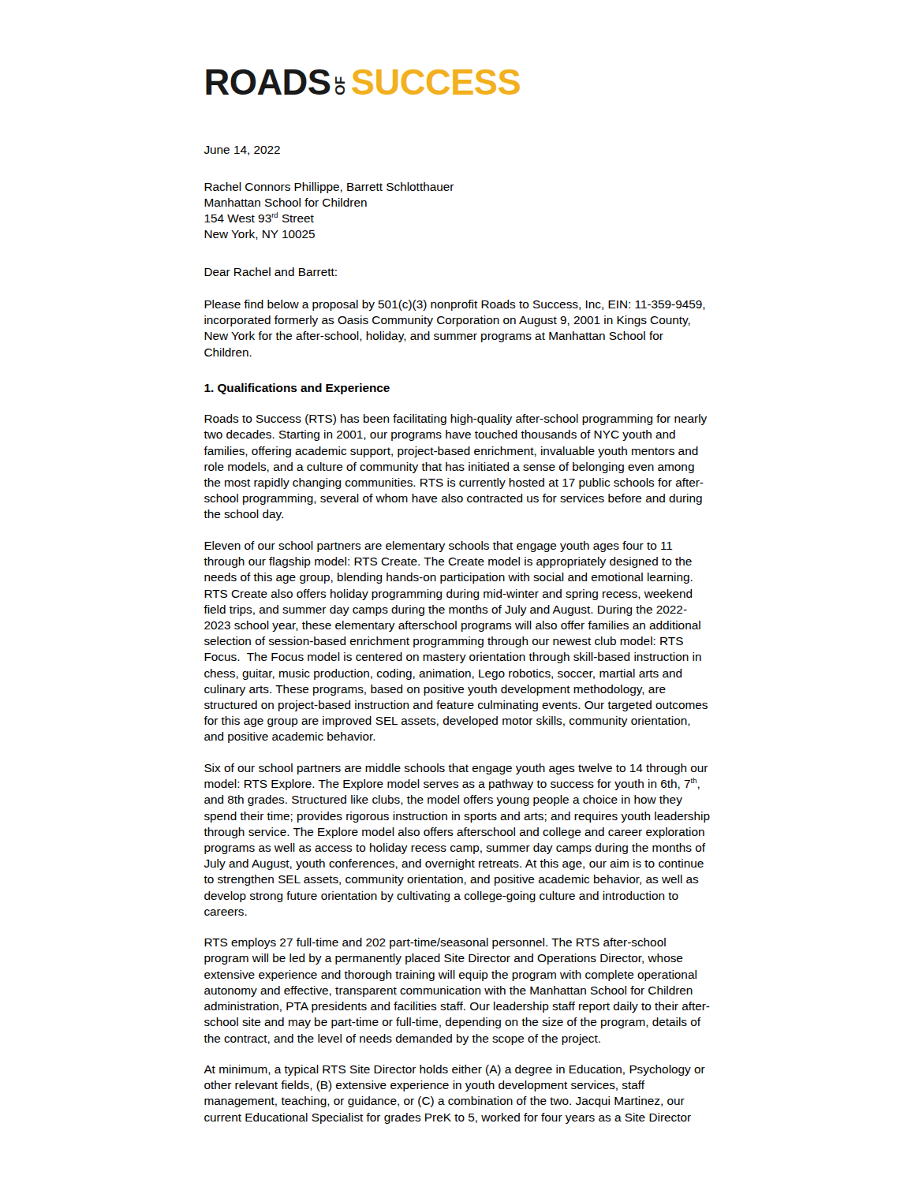ROADS OF SUCCESS
June 14, 2022
Rachel Connors Phillippe, Barrett Schlotthauer
Manhattan School for Children
154 West 93rd Street
New York, NY 10025
Dear Rachel and Barrett:
Please find below a proposal by 501(c)(3) nonprofit Roads to Success, Inc, EIN: 11-359-9459, incorporated formerly as Oasis Community Corporation on August 9, 2001 in Kings County, New York for the after-school, holiday, and summer programs at Manhattan School for Children.
1. Qualifications and Experience
Roads to Success (RTS) has been facilitating high-quality after-school programming for nearly two decades. Starting in 2001, our programs have touched thousands of NYC youth and families, offering academic support, project-based enrichment, invaluable youth mentors and role models, and a culture of community that has initiated a sense of belonging even among the most rapidly changing communities. RTS is currently hosted at 17 public schools for after-school programming, several of whom have also contracted us for services before and during the school day.
Eleven of our school partners are elementary schools that engage youth ages four to 11 through our flagship model: RTS Create. The Create model is appropriately designed to the needs of this age group, blending hands-on participation with social and emotional learning. RTS Create also offers holiday programming during mid-winter and spring recess, weekend field trips, and summer day camps during the months of July and August. During the 2022-2023 school year, these elementary afterschool programs will also offer families an additional selection of session-based enrichment programming through our newest club model: RTS Focus. The Focus model is centered on mastery orientation through skill-based instruction in chess, guitar, music production, coding, animation, Lego robotics, soccer, martial arts and culinary arts. These programs, based on positive youth development methodology, are structured on project-based instruction and feature culminating events. Our targeted outcomes for this age group are improved SEL assets, developed motor skills, community orientation, and positive academic behavior.
Six of our school partners are middle schools that engage youth ages twelve to 14 through our model: RTS Explore. The Explore model serves as a pathway to success for youth in 6th, 7th, and 8th grades. Structured like clubs, the model offers young people a choice in how they spend their time; provides rigorous instruction in sports and arts; and requires youth leadership through service. The Explore model also offers afterschool and college and career exploration programs as well as access to holiday recess camp, summer day camps during the months of July and August, youth conferences, and overnight retreats. At this age, our aim is to continue to strengthen SEL assets, community orientation, and positive academic behavior, as well as develop strong future orientation by cultivating a college-going culture and introduction to careers.
RTS employs 27 full-time and 202 part-time/seasonal personnel. The RTS after-school program will be led by a permanently placed Site Director and Operations Director, whose extensive experience and thorough training will equip the program with complete operational autonomy and effective, transparent communication with the Manhattan School for Children administration, PTA presidents and facilities staff. Our leadership staff report daily to their after-school site and may be part-time or full-time, depending on the size of the program, details of the contract, and the level of needs demanded by the scope of the project.
At minimum, a typical RTS Site Director holds either (A) a degree in Education, Psychology or other relevant fields, (B) extensive experience in youth development services, staff management, teaching, or guidance, or (C) a combination of the two. Jacqui Martinez, our current Educational Specialist for grades PreK to 5, worked for four years as a Site Director